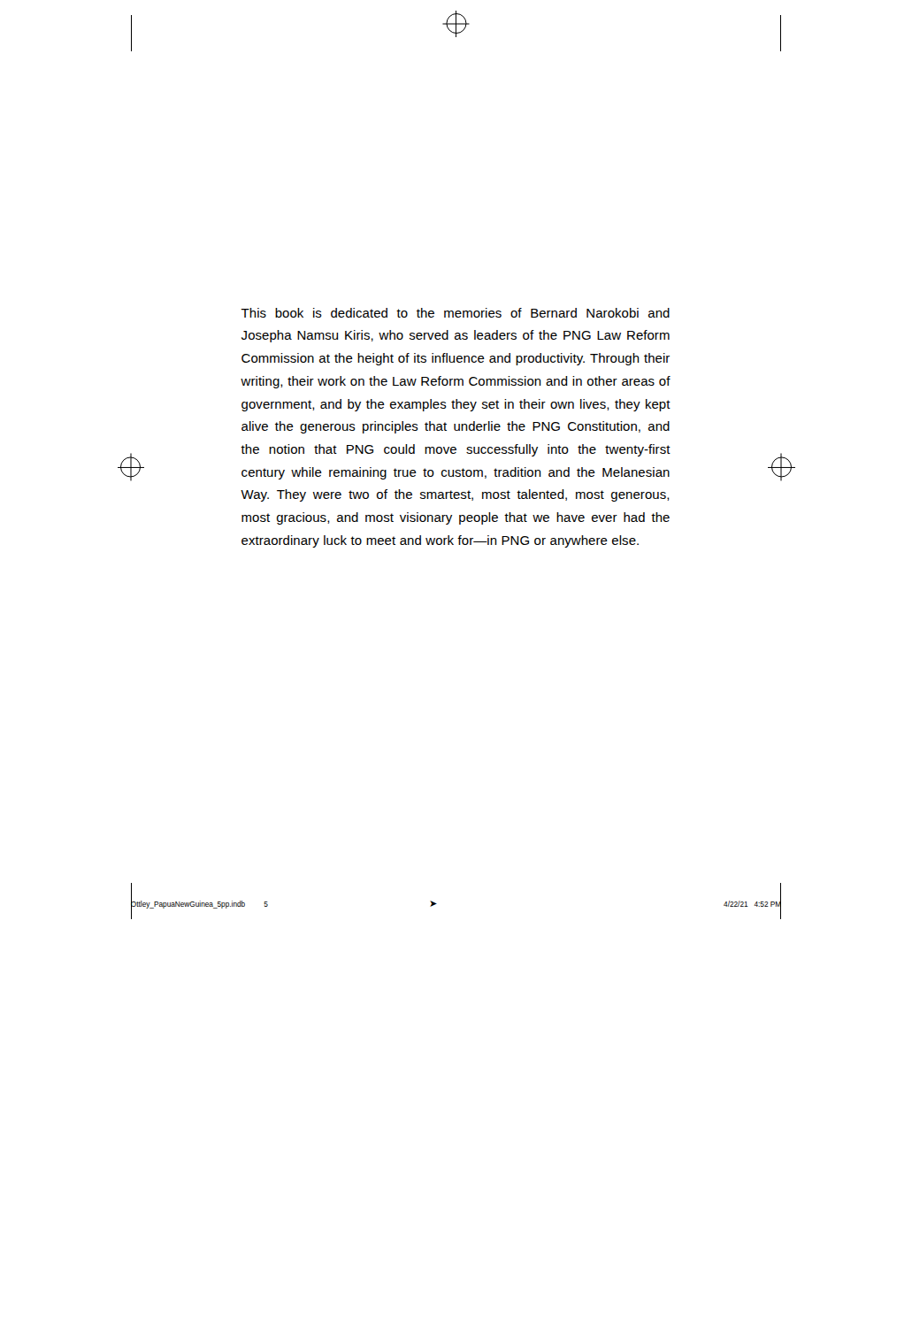This book is dedicated to the memories of Bernard Narokobi and Josepha Namsu Kiris, who served as leaders of the PNG Law Reform Commission at the height of its influence and productivity. Through their writing, their work on the Law Reform Commission and in other areas of government, and by the examples they set in their own lives, they kept alive the generous principles that underlie the PNG Constitution, and the notion that PNG could move successfully into the twenty-first century while remaining true to custom, tradition and the Melanesian Way. They were two of the smartest, most talented, most generous, most gracious, and most visionary people that we have ever had the extraordinary luck to meet and work for—in PNG or anywhere else.
Ottley_PapuaNewGuinea_5pp.indb5 ➤ 4/22/21 4:52 PM